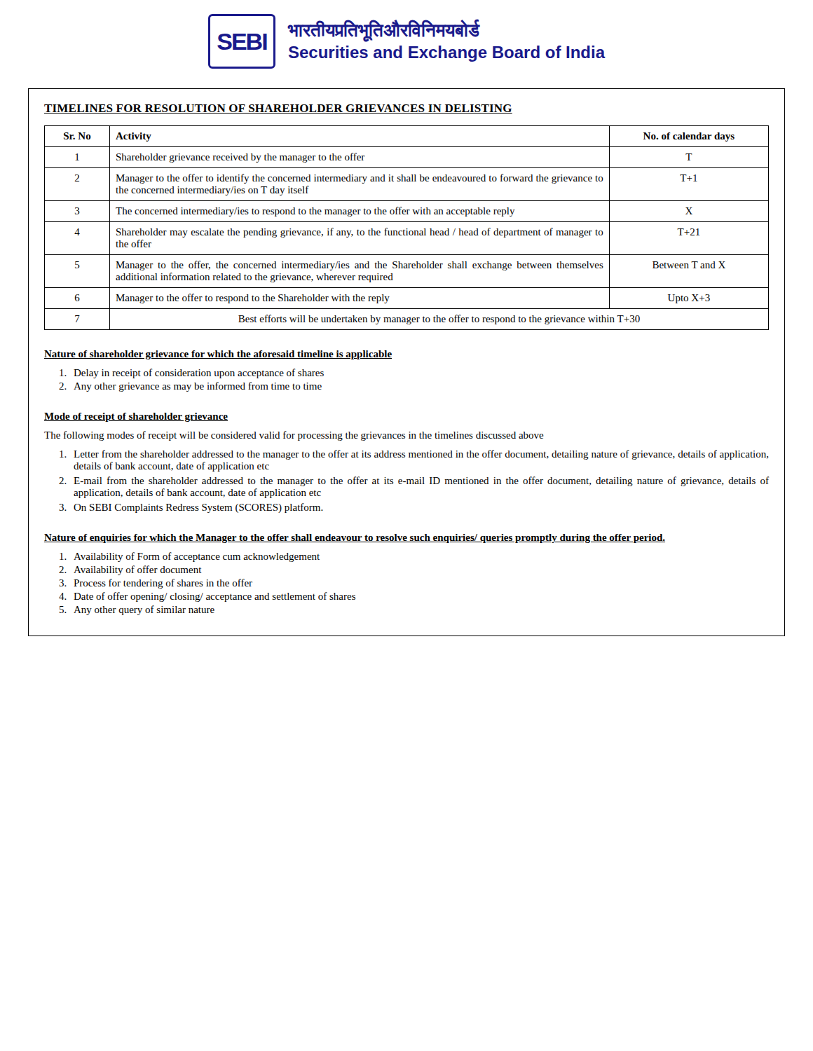SEBI
भारतीयप्रतिभूतिऔरविनिमयबोर्ड
Securities and Exchange Board of India
TIMELINES FOR RESOLUTION OF SHAREHOLDER GRIEVANCES IN DELISTING
| Sr. No | Activity | No. of calendar days |
| --- | --- | --- |
| 1 | Shareholder grievance received by the manager to the offer | T |
| 2 | Manager to the offer to identify the concerned intermediary and it shall be endeavoured to forward the grievance to the concerned intermediary/ies on T day itself | T+1 |
| 3 | The concerned intermediary/ies to respond to the manager to the offer with an acceptable reply | X |
| 4 | Shareholder may escalate the pending grievance, if any, to the functional head / head of department of manager to the offer | T+21 |
| 5 | Manager to the offer, the concerned intermediary/ies and the Shareholder shall exchange between themselves additional information related to the grievance, wherever required | Between T and X |
| 6 | Manager to the offer to respond to the Shareholder with the reply | Upto X+3 |
| 7 | Best efforts will be undertaken by manager to the offer to respond to the grievance within T+30 |
Nature of shareholder grievance for which the aforesaid timeline is applicable
Delay in receipt of consideration upon acceptance of shares
Any other grievance as may be informed from time to time
Mode of receipt of shareholder grievance
The following modes of receipt will be considered valid for processing the grievances in the timelines discussed above
Letter from the shareholder addressed to the manager to the offer at its address mentioned in the offer document, detailing nature of grievance, details of application, details of bank account, date of application etc
E-mail from the shareholder addressed to the manager to the offer at its e-mail ID mentioned in the offer document, detailing nature of grievance, details of application, details of bank account, date of application etc
On SEBI Complaints Redress System (SCORES) platform.
Nature of enquiries for which the Manager to the offer shall endeavour to resolve such enquiries/ queries promptly during the offer period.
Availability of Form of acceptance cum acknowledgement
Availability of offer document
Process for tendering of shares in the offer
Date of offer opening/ closing/ acceptance and settlement of shares
Any other query of similar nature